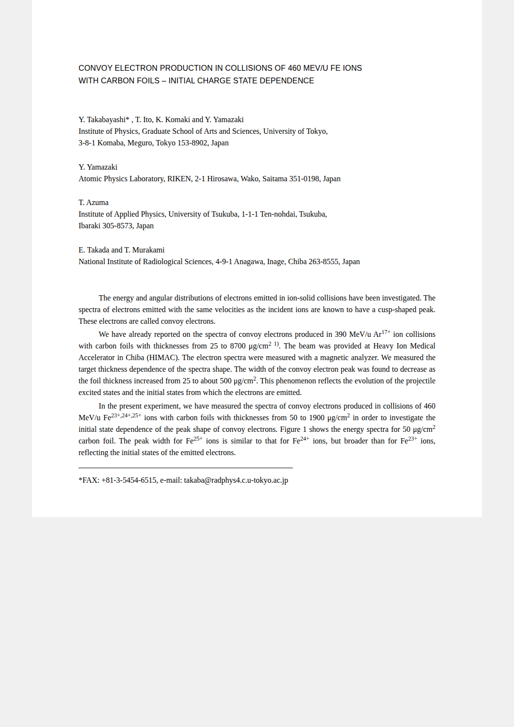Convoy electron production in collisions of 460 MeV/u Fe ions
with carbon foils – initial charge state dependence
Y. Takabayashi* , T. Ito, K. Komaki and Y. Yamazaki
Institute of Physics, Graduate School of Arts and Sciences, University of Tokyo,
3-8-1 Komaba, Meguro, Tokyo 153-8902, Japan
Y. Yamazaki
Atomic Physics Laboratory, RIKEN, 2-1 Hirosawa, Wako, Saitama 351-0198, Japan
T. Azuma
Institute of Applied Physics, University of Tsukuba, 1-1-1 Ten-nohdai, Tsukuba,
Ibaraki 305-8573, Japan
E. Takada and T. Murakami
National Institute of Radiological Sciences, 4-9-1 Anagawa, Inage, Chiba 263-8555, Japan
The energy and angular distributions of electrons emitted in ion-solid collisions have been investigated. The spectra of electrons emitted with the same velocities as the incident ions are known to have a cusp-shaped peak. These electrons are called convoy electrons.
We have already reported on the spectra of convoy electrons produced in 390 MeV/u Ar17+ ion collisions with carbon foils with thicknesses from 25 to 8700 μg/cm2 1). The beam was provided at Heavy Ion Medical Accelerator in Chiba (HIMAC). The electron spectra were measured with a magnetic analyzer. We measured the target thickness dependence of the spectra shape. The width of the convoy electron peak was found to decrease as the foil thickness increased from 25 to about 500 μg/cm2. This phenomenon reflects the evolution of the projectile excited states and the initial states from which the electrons are emitted.
In the present experiment, we have measured the spectra of convoy electrons produced in collisions of 460 MeV/u Fe23+,24+,25+ ions with carbon foils with thicknesses from 50 to 1900 μg/cm2 in order to investigate the initial state dependence of the peak shape of convoy electrons. Figure 1 shows the energy spectra for 50 μg/cm2 carbon foil. The peak width for Fe25+ ions is similar to that for Fe24+ ions, but broader than for Fe23+ ions, reflecting the initial states of the emitted electrons.
*FAX: +81-3-5454-6515, e-mail: takaba@radphys4.c.u-tokyo.ac.jp